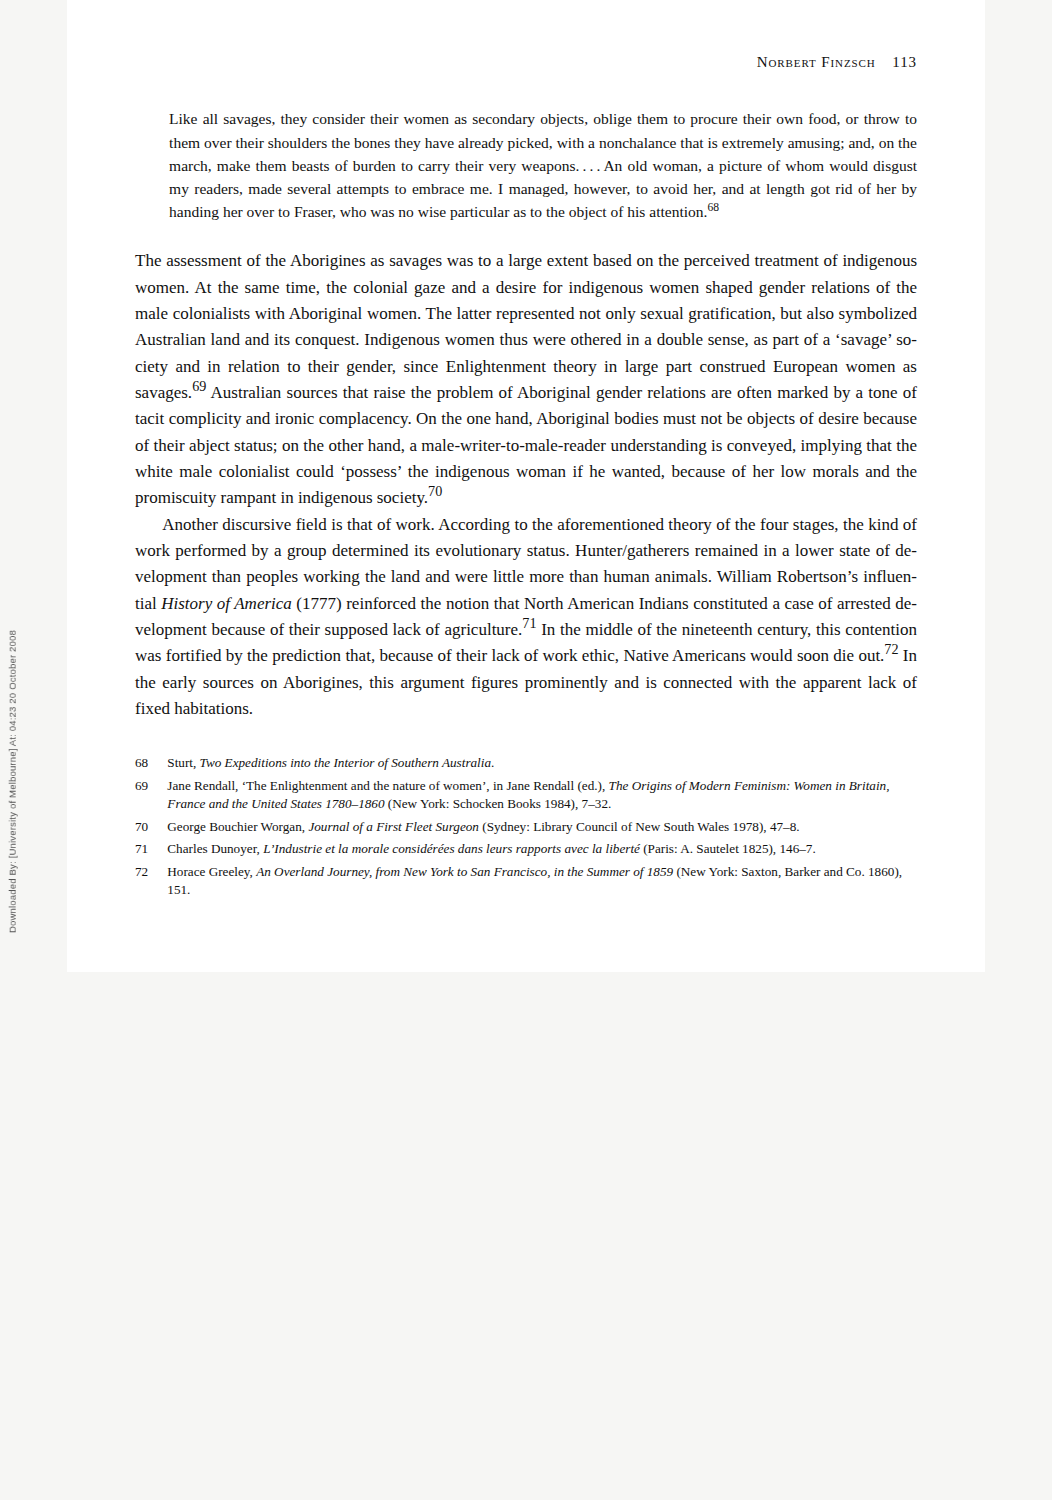Downloaded By: [University of Melbourne] At: 04:23 20 October 2008
Norbert Finzsch 113
Like all savages, they consider their women as secondary objects, oblige them to procure their own food, or throw to them over their shoulders the bones they have already picked, with a nonchalance that is extremely amusing; and, on the march, make them beasts of burden to carry their very weapons. . . . An old woman, a picture of whom would disgust my readers, made several attempts to embrace me. I managed, however, to avoid her, and at length got rid of her by handing her over to Fraser, who was no wise particular as to the object of his attention.68
The assessment of the Aborigines as savages was to a large extent based on the perceived treatment of indigenous women. At the same time, the colonial gaze and a desire for indigenous women shaped gender relations of the male colonialists with Aboriginal women. The latter represented not only sexual gratification, but also symbolized Australian land and its conquest. Indigenous women thus were othered in a double sense, as part of a ‘savage’ society and in relation to their gender, since Enlightenment theory in large part construed European women as savages.69 Australian sources that raise the problem of Aboriginal gender relations are often marked by a tone of tacit complicity and ironic complacency. On the one hand, Aboriginal bodies must not be objects of desire because of their abject status; on the other hand, a male-writer-to-male-reader understanding is conveyed, implying that the white male colonialist could ‘possess’ the indigenous woman if he wanted, because of her low morals and the promiscuity rampant in indigenous society.70
Another discursive field is that of work. According to the aforementioned theory of the four stages, the kind of work performed by a group determined its evolutionary status. Hunter/gatherers remained in a lower state of development than peoples working the land and were little more than human animals. William Robertson’s influential History of America (1777) reinforced the notion that North American Indians constituted a case of arrested development because of their supposed lack of agriculture.71 In the middle of the nineteenth century, this contention was fortified by the prediction that, because of their lack of work ethic, Native Americans would soon die out.72 In the early sources on Aborigines, this argument figures prominently and is connected with the apparent lack of fixed habitations.
68 Sturt, Two Expeditions into the Interior of Southern Australia.
69 Jane Rendall, ‘The Enlightenment and the nature of women’, in Jane Rendall (ed.), The Origins of Modern Feminism: Women in Britain, France and the United States 1780–1860 (New York: Schocken Books 1984), 7–32.
70 George Bouchier Worgan, Journal of a First Fleet Surgeon (Sydney: Library Council of New South Wales 1978), 47–8.
71 Charles Dunoyer, L’Industrie et la morale considérées dans leurs rapports avec la liberté (Paris: A. Sautelet 1825), 146–7.
72 Horace Greeley, An Overland Journey, from New York to San Francisco, in the Summer of 1859 (New York: Saxton, Barker and Co. 1860), 151.